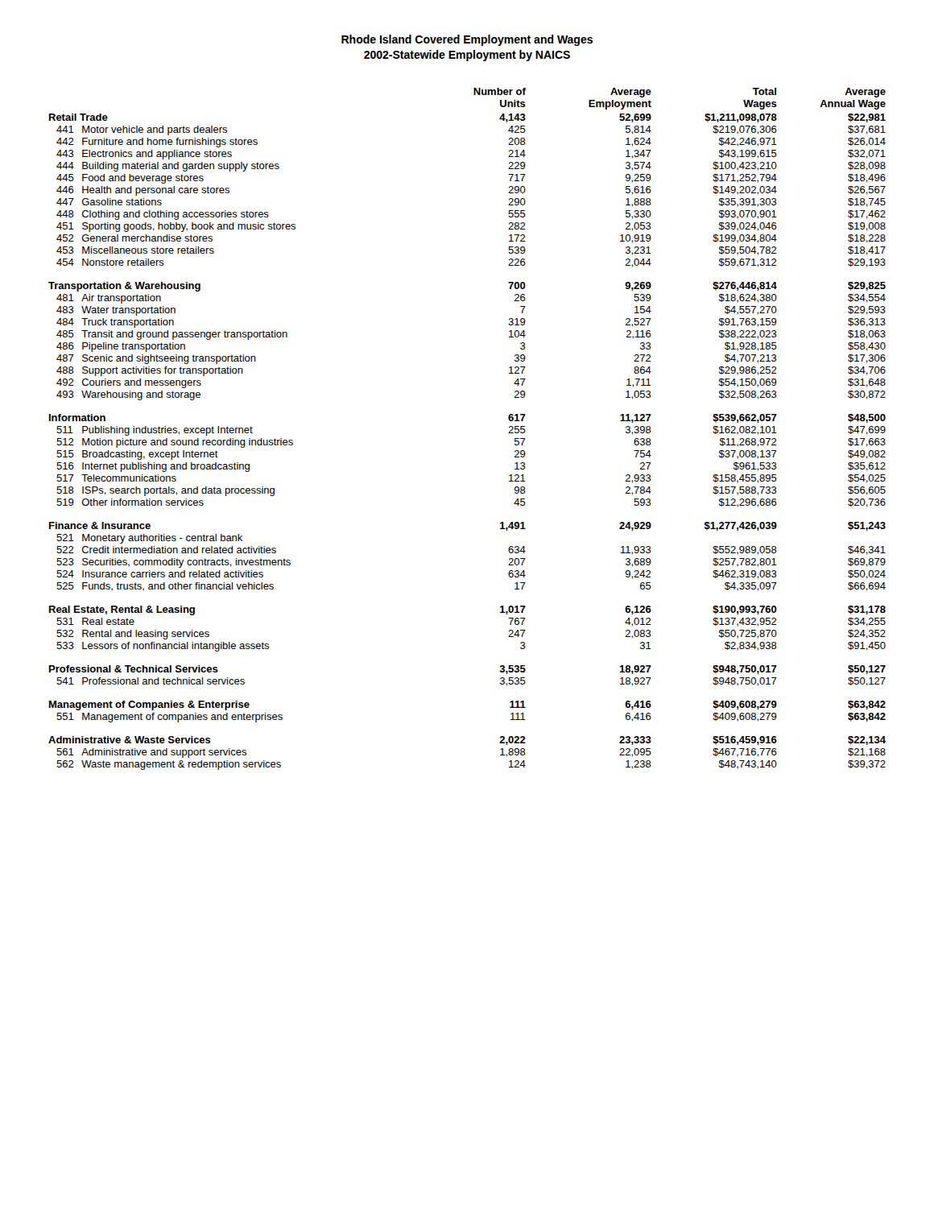Rhode Island Covered Employment and Wages
2002-Statewide Employment by NAICS
| | Number of Units | Average Employment | Total Wages | Average Annual Wage |
| --- | --- | --- | --- | --- |
| Retail Trade | 4,143 | 52,699 | $1,211,098,078 | $22,981 |
| 441 Motor vehicle and parts dealers | 425 | 5,814 | $219,076,306 | $37,681 |
| 442 Furniture and home furnishings stores | 208 | 1,624 | $42,246,971 | $26,014 |
| 443 Electronics and appliance stores | 214 | 1,347 | $43,199,615 | $32,071 |
| 444 Building material and garden supply stores | 229 | 3,574 | $100,423,210 | $28,098 |
| 445 Food and beverage stores | 717 | 9,259 | $171,252,794 | $18,496 |
| 446 Health and personal care stores | 290 | 5,616 | $149,202,034 | $26,567 |
| 447 Gasoline stations | 290 | 1,888 | $35,391,303 | $18,745 |
| 448 Clothing and clothing accessories stores | 555 | 5,330 | $93,070,901 | $17,462 |
| 451 Sporting goods, hobby, book and music stores | 282 | 2,053 | $39,024,046 | $19,008 |
| 452 General merchandise stores | 172 | 10,919 | $199,034,804 | $18,228 |
| 453 Miscellaneous store retailers | 539 | 3,231 | $59,504,782 | $18,417 |
| 454 Nonstore retailers | 226 | 2,044 | $59,671,312 | $29,193 |
| Transportation & Warehousing | 700 | 9,269 | $276,446,814 | $29,825 |
| 481 Air transportation | 26 | 539 | $18,624,380 | $34,554 |
| 483 Water transportation | 7 | 154 | $4,557,270 | $29,593 |
| 484 Truck transportation | 319 | 2,527 | $91,763,159 | $36,313 |
| 485 Transit and ground passenger transportation | 104 | 2,116 | $38,222,023 | $18,063 |
| 486 Pipeline transportation | 3 | 33 | $1,928,185 | $58,430 |
| 487 Scenic and sightseeing transportation | 39 | 272 | $4,707,213 | $17,306 |
| 488 Support activities for transportation | 127 | 864 | $29,986,252 | $34,706 |
| 492 Couriers and messengers | 47 | 1,711 | $54,150,069 | $31,648 |
| 493 Warehousing and storage | 29 | 1,053 | $32,508,263 | $30,872 |
| Information | 617 | 11,127 | $539,662,057 | $48,500 |
| 511 Publishing industries, except Internet | 255 | 3,398 | $162,082,101 | $47,699 |
| 512 Motion picture and sound recording industries | 57 | 638 | $11,268,972 | $17,663 |
| 515 Broadcasting, except Internet | 29 | 754 | $37,008,137 | $49,082 |
| 516 Internet publishing and broadcasting | 13 | 27 | $961,533 | $35,612 |
| 517 Telecommunications | 121 | 2,933 | $158,455,895 | $54,025 |
| 518 ISPs, search portals, and data processing | 98 | 2,784 | $157,588,733 | $56,605 |
| 519 Other information services | 45 | 593 | $12,296,686 | $20,736 |
| Finance & Insurance | 1,491 | 24,929 | $1,277,426,039 | $51,243 |
| 521 Monetary authorities - central bank | | | | |
| 522 Credit intermediation and related activities | 634 | 11,933 | $552,989,058 | $46,341 |
| 523 Securities, commodity contracts, investments | 207 | 3,689 | $257,782,801 | $69,879 |
| 524 Insurance carriers and related activities | 634 | 9,242 | $462,319,083 | $50,024 |
| 525 Funds, trusts, and other financial vehicles | 17 | 65 | $4,335,097 | $66,694 |
| Real Estate, Rental & Leasing | 1,017 | 6,126 | $190,993,760 | $31,178 |
| 531 Real estate | 767 | 4,012 | $137,432,952 | $34,255 |
| 532 Rental and leasing services | 247 | 2,083 | $50,725,870 | $24,352 |
| 533 Lessors of nonfinancial intangible assets | 3 | 31 | $2,834,938 | $91,450 |
| Professional & Technical Services | 3,535 | 18,927 | $948,750,017 | $50,127 |
| 541 Professional and technical services | 3,535 | 18,927 | $948,750,017 | $50,127 |
| Management of Companies & Enterprise | 111 | 6,416 | $409,608,279 | $63,842 |
| 551 Management of companies and enterprises | 111 | 6,416 | $409,608,279 | $63,842 |
| Administrative & Waste Services | 2,022 | 23,333 | $516,459,916 | $22,134 |
| 561 Administrative and support services | 1,898 | 22,095 | $467,716,776 | $21,168 |
| 562 Waste management & redemption services | 124 | 1,238 | $48,743,140 | $39,372 |